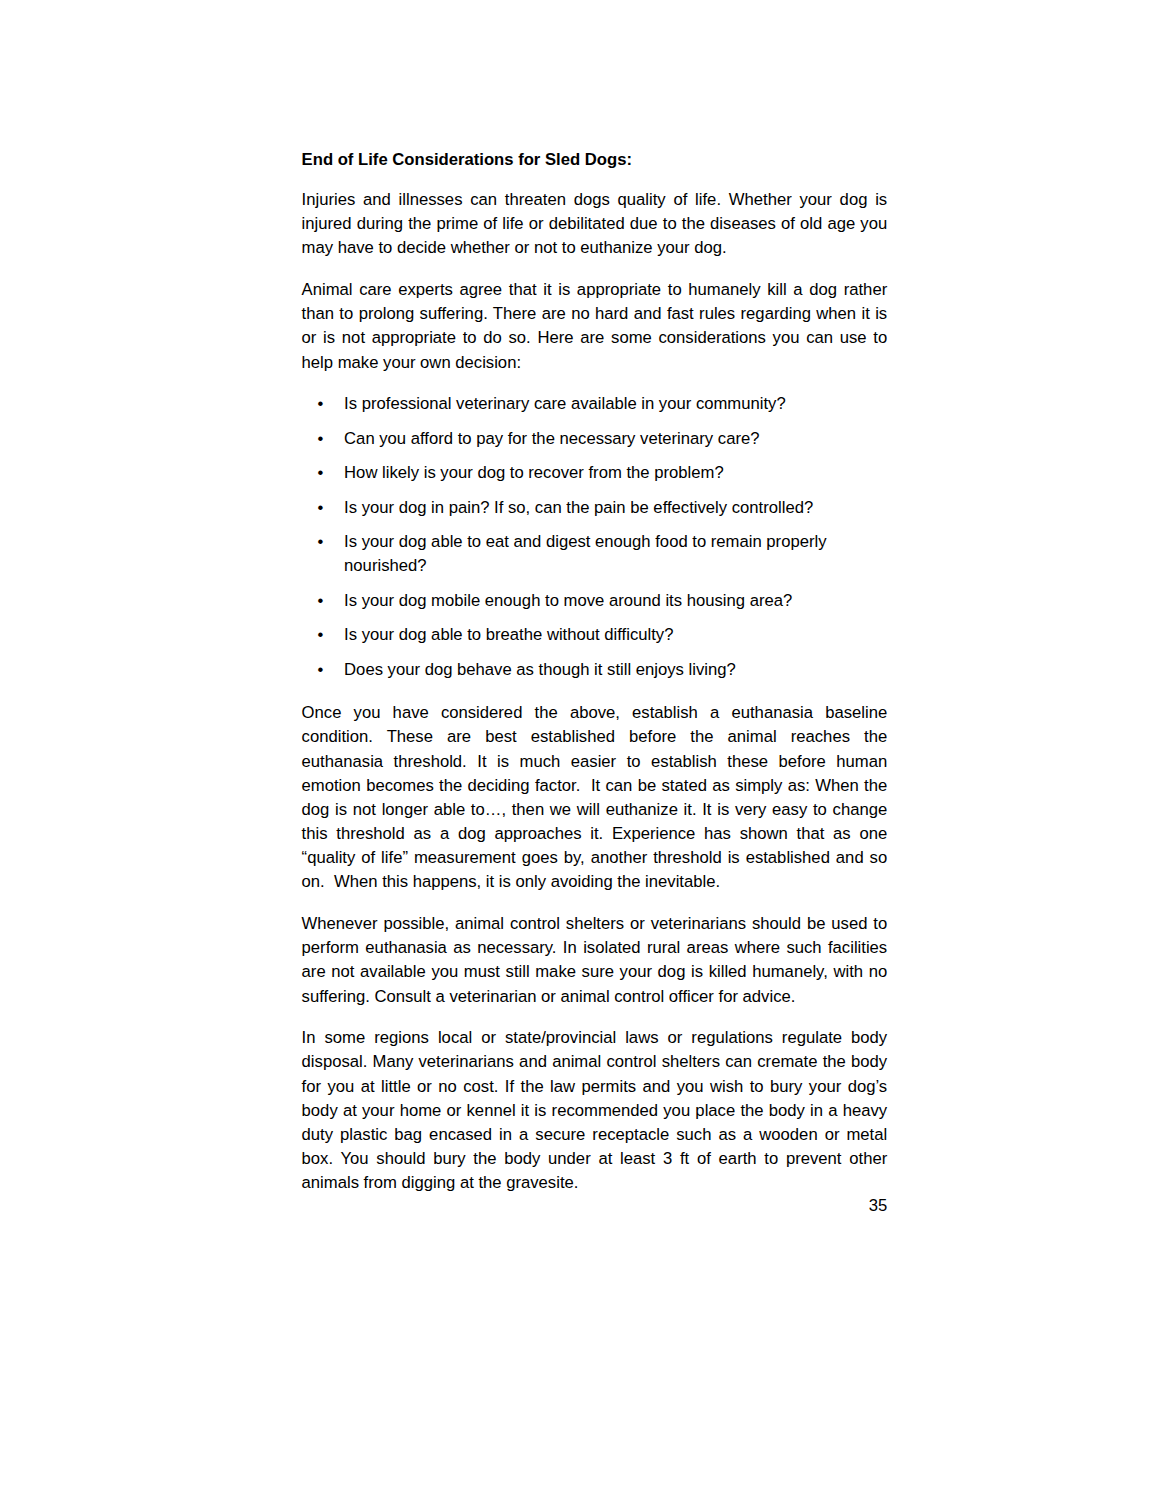End of Life Considerations for Sled Dogs:
Injuries and illnesses can threaten dogs quality of life. Whether your dog is injured during the prime of life or debilitated due to the diseases of old age you may have to decide whether or not to euthanize your dog.
Animal care experts agree that it is appropriate to humanely kill a dog rather than to prolong suffering. There are no hard and fast rules regarding when it is or is not appropriate to do so. Here are some considerations you can use to help make your own decision:
Is professional veterinary care available in your community?
Can you afford to pay for the necessary veterinary care?
How likely is your dog to recover from the problem?
Is your dog in pain? If so, can the pain be effectively controlled?
Is your dog able to eat and digest enough food to remain properly nourished?
Is your dog mobile enough to move around its housing area?
Is your dog able to breathe without difficulty?
Does your dog behave as though it still enjoys living?
Once you have considered the above, establish a euthanasia baseline condition. These are best established before the animal reaches the euthanasia threshold. It is much easier to establish these before human emotion becomes the deciding factor. It can be stated as simply as: When the dog is not longer able to…, then we will euthanize it. It is very easy to change this threshold as a dog approaches it. Experience has shown that as one “quality of life” measurement goes by, another threshold is established and so on. When this happens, it is only avoiding the inevitable.
Whenever possible, animal control shelters or veterinarians should be used to perform euthanasia as necessary. In isolated rural areas where such facilities are not available you must still make sure your dog is killed humanely, with no suffering. Consult a veterinarian or animal control officer for advice.
In some regions local or state/provincial laws or regulations regulate body disposal. Many veterinarians and animal control shelters can cremate the body for you at little or no cost. If the law permits and you wish to bury your dog’s body at your home or kennel it is recommended you place the body in a heavy duty plastic bag encased in a secure receptacle such as a wooden or metal box. You should bury the body under at least 3 ft of earth to prevent other animals from digging at the gravesite.
35